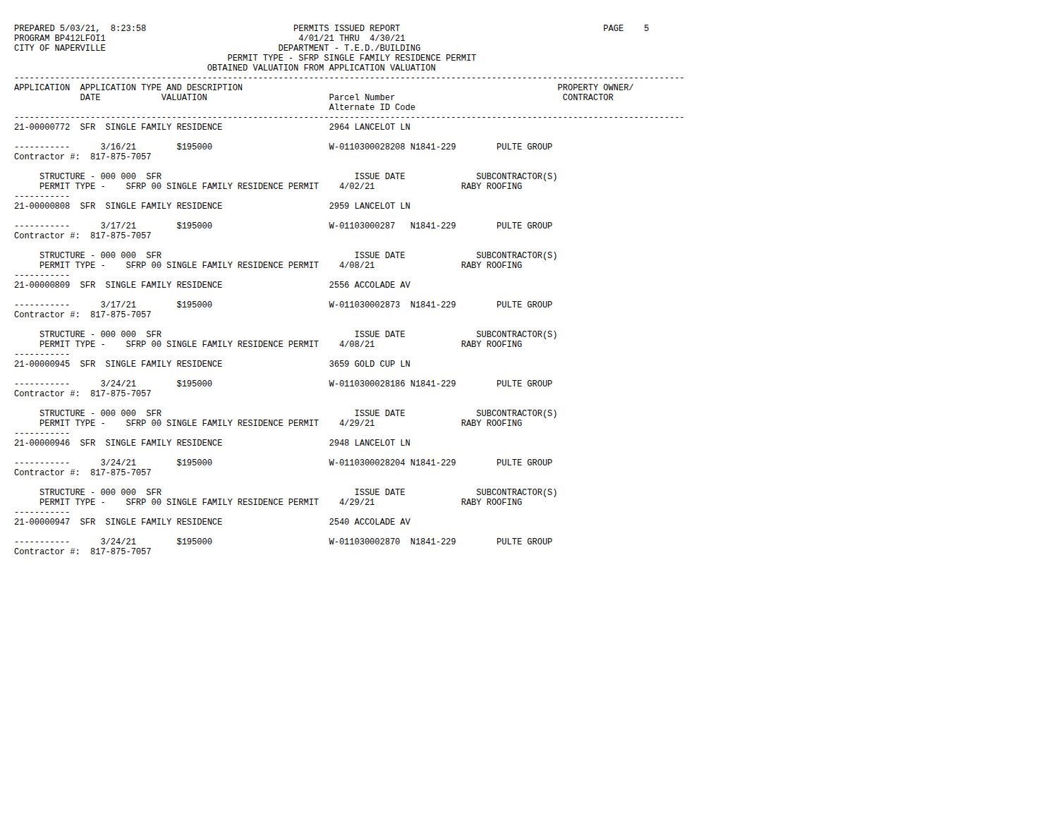PREPARED 5/03/21, 8:23:58 PERMITS ISSUED REPORT PAGE 5 PROGRAM BP412LFOI1 4/01/21 THRU 4/30/21 CITY OF NAPERVILLE DEPARTMENT - T.E.D./BUILDING PERMIT TYPE - SFRP SINGLE FAMILY RESIDENCE PERMIT OBTAINED VALUATION FROM APPLICATION VALUATION ------------------------------------------------------------------------------------------------------------------------------------ APPLICATION APPLICATION TYPE AND DESCRIPTION PROPERTY OWNER/ DATE VALUATION Parcel Number CONTRACTOR Alternate ID Code ------------------------------------------------------------------------------------------------------------------------------------ 21-00000772 SFR SINGLE FAMILY RESIDENCE 2964 LANCELOT LN ----------- 3/16/21 $195000 W-0110300028208 N1841-229 PULTE GROUP Contractor #: 817-875-7057 STRUCTURE - 000 000 SFR ISSUE DATE SUBCONTRACTOR(S) PERMIT TYPE - SFRP 00 SINGLE FAMILY RESIDENCE PERMIT 4/02/21 RABY ROOFING ----------- 21-00000808 SFR SINGLE FAMILY RESIDENCE 2959 LANCELOT LN ----------- 3/17/21 $195000 W-01103000287 N1841-229 PULTE GROUP Contractor #: 817-875-7057 STRUCTURE - 000 000 SFR ISSUE DATE SUBCONTRACTOR(S) PERMIT TYPE - SFRP 00 SINGLE FAMILY RESIDENCE PERMIT 4/08/21 RABY ROOFING ----------- 21-00000809 SFR SINGLE FAMILY RESIDENCE 2556 ACCOLADE AV ----------- 3/17/21 $195000 W-011030002873 N1841-229 PULTE GROUP Contractor #: 817-875-7057 STRUCTURE - 000 000 SFR ISSUE DATE SUBCONTRACTOR(S) PERMIT TYPE - SFRP 00 SINGLE FAMILY RESIDENCE PERMIT 4/08/21 RABY ROOFING ----------- 21-00000945 SFR SINGLE FAMILY RESIDENCE 3659 GOLD CUP LN ----------- 3/24/21 $195000 W-0110300028186 N1841-229 PULTE GROUP Contractor #: 817-875-7057 STRUCTURE - 000 000 SFR ISSUE DATE SUBCONTRACTOR(S) PERMIT TYPE - SFRP 00 SINGLE FAMILY RESIDENCE PERMIT 4/29/21 RABY ROOFING ----------- 21-00000946 SFR SINGLE FAMILY RESIDENCE 2948 LANCELOT LN ----------- 3/24/21 $195000 W-0110300028204 N1841-229 PULTE GROUP Contractor #: 817-875-7057 STRUCTURE - 000 000 SFR ISSUE DATE SUBCONTRACTOR(S) PERMIT TYPE - SFRP 00 SINGLE FAMILY RESIDENCE PERMIT 4/29/21 RABY ROOFING ----------- 21-00000947 SFR SINGLE FAMILY RESIDENCE 2540 ACCOLADE AV ----------- 3/24/21 $195000 W-011030002870 N1841-229 PULTE GROUP Contractor #: 817-875-7057